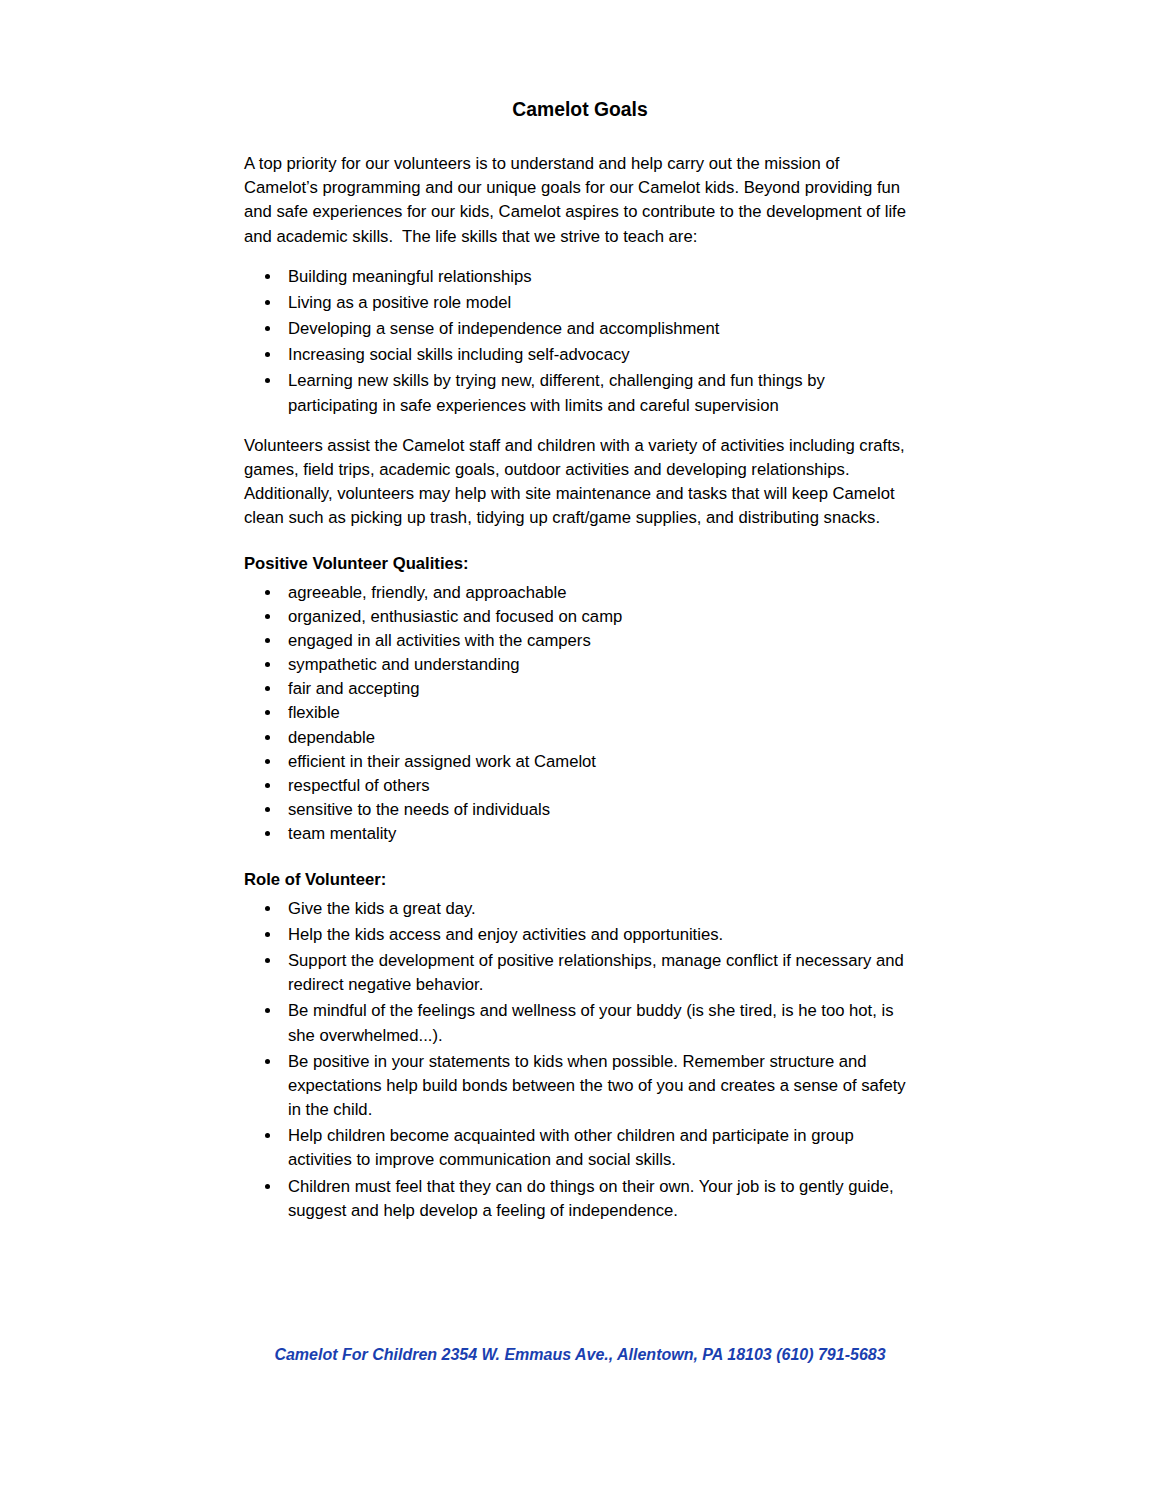Camelot Goals
A top priority for our volunteers is to understand and help carry out the mission of Camelot’s programming and our unique goals for our Camelot kids. Beyond providing fun and safe experiences for our kids, Camelot aspires to contribute to the development of life and academic skills. The life skills that we strive to teach are:
Building meaningful relationships
Living as a positive role model
Developing a sense of independence and accomplishment
Increasing social skills including self-advocacy
Learning new skills by trying new, different, challenging and fun things by participating in safe experiences with limits and careful supervision
Volunteers assist the Camelot staff and children with a variety of activities including crafts, games, field trips, academic goals, outdoor activities and developing relationships. Additionally, volunteers may help with site maintenance and tasks that will keep Camelot clean such as picking up trash, tidying up craft/game supplies, and distributing snacks.
Positive Volunteer Qualities:
agreeable, friendly, and approachable
organized, enthusiastic and focused on camp
engaged in all activities with the campers
sympathetic and understanding
fair and accepting
flexible
dependable
efficient in their assigned work at Camelot
respectful of others
sensitive to the needs of individuals
team mentality
Role of Volunteer:
Give the kids a great day.
Help the kids access and enjoy activities and opportunities.
Support the development of positive relationships, manage conflict if necessary and redirect negative behavior.
Be mindful of the feelings and wellness of your buddy (is she tired, is he too hot, is she overwhelmed...).
Be positive in your statements to kids when possible. Remember structure and expectations help build bonds between the two of you and creates a sense of safety in the child.
Help children become acquainted with other children and participate in group activities to improve communication and social skills.
Children must feel that they can do things on their own. Your job is to gently guide, suggest and help develop a feeling of independence.
Camelot For Children 2354 W. Emmaus Ave., Allentown, PA 18103 (610) 791-5683